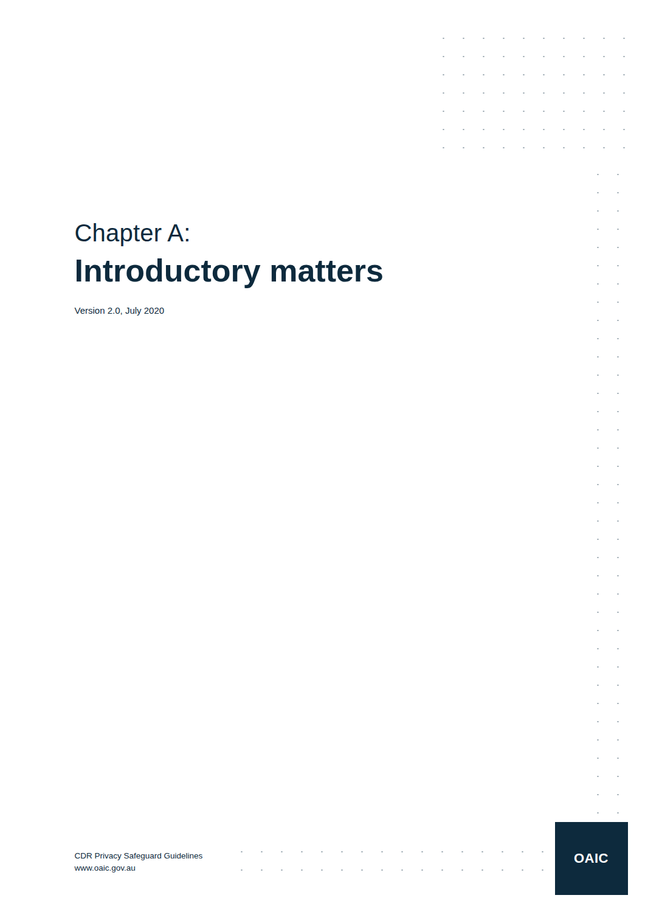Chapter A: Introductory matters
Version 2.0, July 2020
CDR Privacy Safeguard Guidelines
www.oaic.gov.au
OAIC